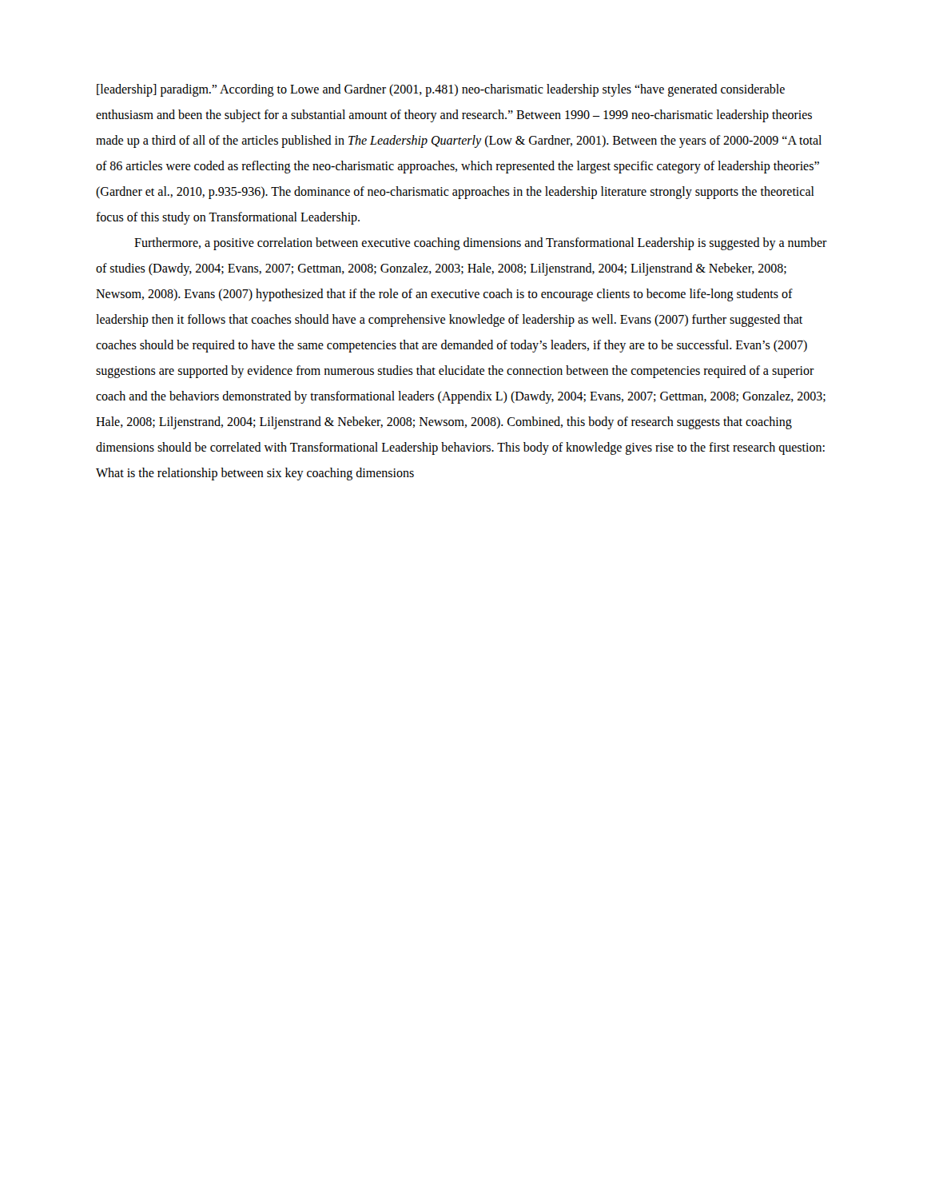[leadership] paradigm.” According to Lowe and Gardner (2001, p.481) neo-charismatic leadership styles “have generated considerable enthusiasm and been the subject for a substantial amount of theory and research.” Between 1990 – 1999 neo-charismatic leadership theories made up a third of all of the articles published in The Leadership Quarterly (Low & Gardner, 2001). Between the years of 2000-2009 “A total of 86 articles were coded as reflecting the neo-charismatic approaches, which represented the largest specific category of leadership theories” (Gardner et al., 2010, p.935-936). The dominance of neo-charismatic approaches in the leadership literature strongly supports the theoretical focus of this study on Transformational Leadership.
Furthermore, a positive correlation between executive coaching dimensions and Transformational Leadership is suggested by a number of studies (Dawdy, 2004; Evans, 2007; Gettman, 2008; Gonzalez, 2003; Hale, 2008; Liljenstrand, 2004; Liljenstrand & Nebeker, 2008; Newsom, 2008). Evans (2007) hypothesized that if the role of an executive coach is to encourage clients to become life-long students of leadership then it follows that coaches should have a comprehensive knowledge of leadership as well. Evans (2007) further suggested that coaches should be required to have the same competencies that are demanded of today’s leaders, if they are to be successful. Evan’s (2007) suggestions are supported by evidence from numerous studies that elucidate the connection between the competencies required of a superior coach and the behaviors demonstrated by transformational leaders (Appendix L) (Dawdy, 2004; Evans, 2007; Gettman, 2008; Gonzalez, 2003; Hale, 2008; Liljenstrand, 2004; Liljenstrand & Nebeker, 2008; Newsom, 2008). Combined, this body of research suggests that coaching dimensions should be correlated with Transformational Leadership behaviors. This body of knowledge gives rise to the first research question: What is the relationship between six key coaching dimensions